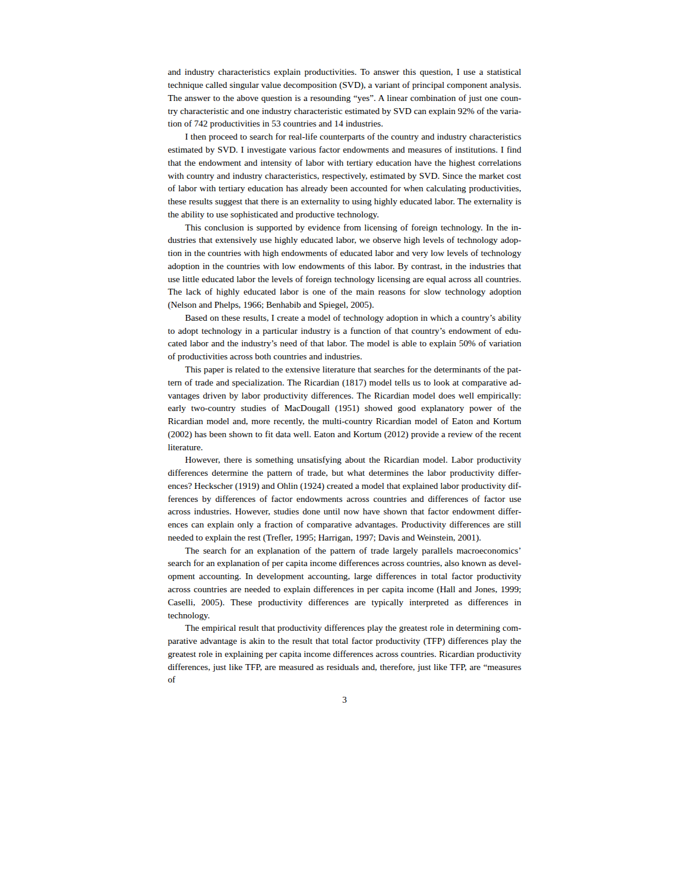and industry characteristics explain productivities. To answer this question, I use a statistical technique called singular value decomposition (SVD), a variant of principal component analysis. The answer to the above question is a resounding “yes”. A linear combination of just one country characteristic and one industry characteristic estimated by SVD can explain 92% of the variation of 742 productivities in 53 countries and 14 industries.
I then proceed to search for real-life counterparts of the country and industry characteristics estimated by SVD. I investigate various factor endowments and measures of institutions. I find that the endowment and intensity of labor with tertiary education have the highest correlations with country and industry characteristics, respectively, estimated by SVD. Since the market cost of labor with tertiary education has already been accounted for when calculating productivities, these results suggest that there is an externality to using highly educated labor. The externality is the ability to use sophisticated and productive technology.
This conclusion is supported by evidence from licensing of foreign technology. In the industries that extensively use highly educated labor, we observe high levels of technology adoption in the countries with high endowments of educated labor and very low levels of technology adoption in the countries with low endowments of this labor. By contrast, in the industries that use little educated labor the levels of foreign technology licensing are equal across all countries. The lack of highly educated labor is one of the main reasons for slow technology adoption (Nelson and Phelps, 1966; Benhabib and Spiegel, 2005).
Based on these results, I create a model of technology adoption in which a country’s ability to adopt technology in a particular industry is a function of that country’s endowment of educated labor and the industry’s need of that labor. The model is able to explain 50% of variation of productivities across both countries and industries.
This paper is related to the extensive literature that searches for the determinants of the pattern of trade and specialization. The Ricardian (1817) model tells us to look at comparative advantages driven by labor productivity differences. The Ricardian model does well empirically: early two-country studies of MacDougall (1951) showed good explanatory power of the Ricardian model and, more recently, the multi-country Ricardian model of Eaton and Kortum (2002) has been shown to fit data well. Eaton and Kortum (2012) provide a review of the recent literature.
However, there is something unsatisfying about the Ricardian model. Labor productivity differences determine the pattern of trade, but what determines the labor productivity differences? Heckscher (1919) and Ohlin (1924) created a model that explained labor productivity differences by differences of factor endowments across countries and differences of factor use across industries. However, studies done until now have shown that factor endowment differences can explain only a fraction of comparative advantages. Productivity differences are still needed to explain the rest (Trefler, 1995; Harrigan, 1997; Davis and Weinstein, 2001).
The search for an explanation of the pattern of trade largely parallels macroeconomics’ search for an explanation of per capita income differences across countries, also known as development accounting. In development accounting, large differences in total factor productivity across countries are needed to explain differences in per capita income (Hall and Jones, 1999; Caselli, 2005). These productivity differences are typically interpreted as differences in technology.
The empirical result that productivity differences play the greatest role in determining comparative advantage is akin to the result that total factor productivity (TFP) differences play the greatest role in explaining per capita income differences across countries. Ricardian productivity differences, just like TFP, are measured as residuals and, therefore, just like TFP, are “measures of
3